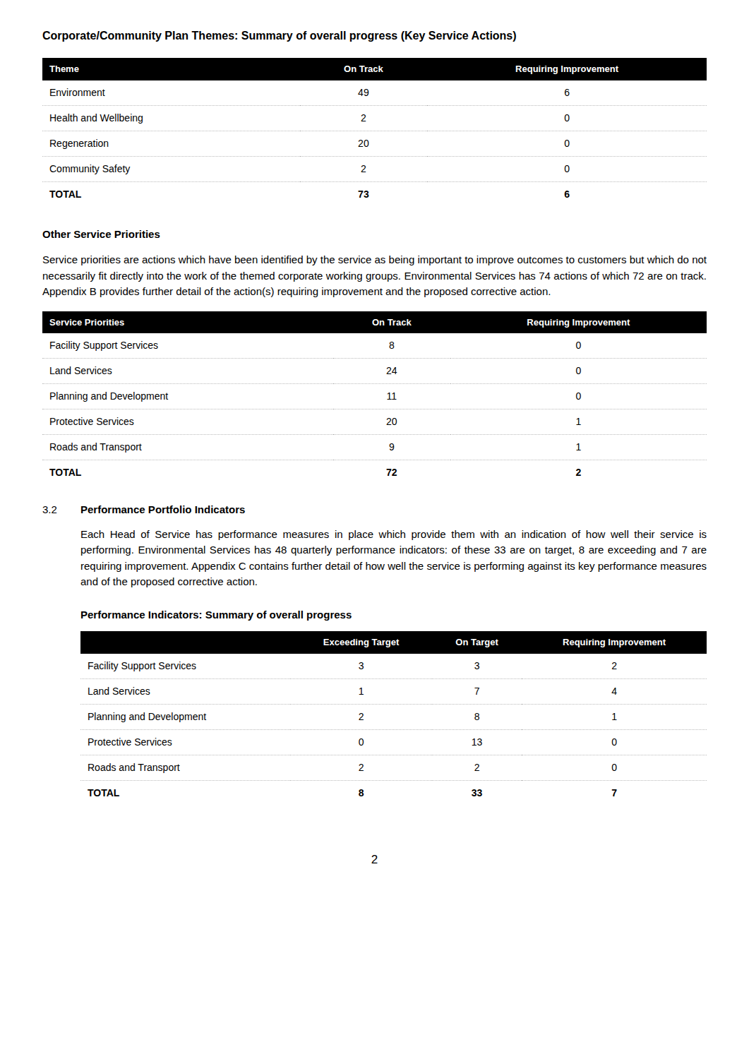Corporate/Community Plan Themes: Summary of overall progress (Key Service Actions)
| Theme | On Track | Requiring Improvement |
| --- | --- | --- |
| Environment | 49 | 6 |
| Health and Wellbeing | 2 | 0 |
| Regeneration | 20 | 0 |
| Community Safety | 2 | 0 |
| TOTAL | 73 | 6 |
Other Service Priorities
Service priorities are actions which have been identified by the service as being important to improve outcomes to customers but which do not necessarily fit directly into the work of the themed corporate working groups. Environmental Services has 74 actions of which 72 are on track. Appendix B provides further detail of the action(s) requiring improvement and the proposed corrective action.
| Service Priorities | On Track | Requiring Improvement |
| --- | --- | --- |
| Facility Support Services | 8 | 0 |
| Land Services | 24 | 0 |
| Planning and Development | 11 | 0 |
| Protective Services | 20 | 1 |
| Roads and Transport | 9 | 1 |
| TOTAL | 72 | 2 |
3.2
Performance Portfolio Indicators
Each Head of Service has performance measures in place which provide them with an indication of how well their service is performing. Environmental Services has 48 quarterly performance indicators: of these 33 are on target, 8 are exceeding and 7 are requiring improvement. Appendix C contains further detail of how well the service is performing against its key performance measures and of the proposed corrective action.
Performance Indicators: Summary of overall progress
| | Exceeding Target | On Target | Requiring Improvement |
| --- | --- | --- | --- |
| Facility Support Services | 3 | 3 | 2 |
| Land Services | 1 | 7 | 4 |
| Planning and Development | 2 | 8 | 1 |
| Protective Services | 0 | 13 | 0 |
| Roads and Transport | 2 | 2 | 0 |
| TOTAL | 8 | 33 | 7 |
2